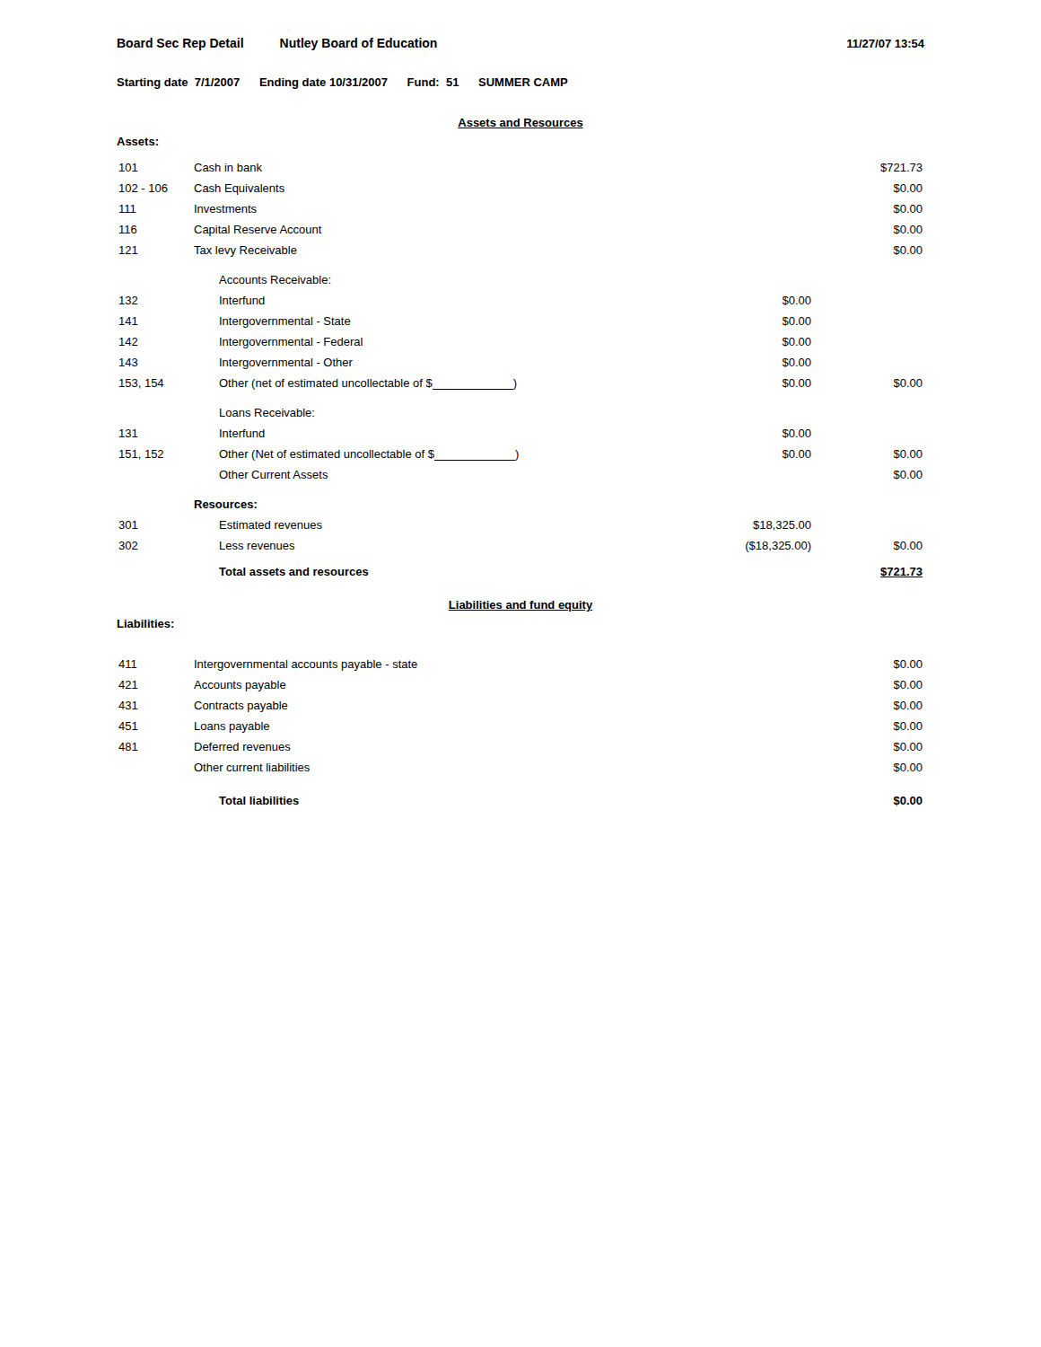Board Sec Rep Detail Nutley Board of Education
11/27/07 13:54
Starting date 7/1/2007 Ending date 10/31/2007 Fund: 51 SUMMER CAMP
Assets and Resources
Assets:
| 101 | Cash in bank | | $721.73 |
| 102 - 106 | Cash Equivalents | | $0.00 |
| 111 | Investments | | $0.00 |
| 116 | Capital Reserve Account | | $0.00 |
| 121 | Tax levy Receivable | | $0.00 |
| | Accounts Receivable: | | |
| 132 | Interfund | $0.00 | |
| 141 | Intergovernmental - State | $0.00 | |
| 142 | Intergovernmental - Federal | $0.00 | |
| 143 | Intergovernmental - Other | $0.00 | |
| 153, 154 | Other (net of estimated uncollectable of $ ) | $0.00 | $0.00 |
| | Loans Receivable: | | |
| 131 | Interfund | $0.00 | |
| 151, 152 | Other (Net of estimated uncollectable of $ ) | $0.00 | $0.00 |
| | Other Current Assets | | $0.00 |
| | Resources: | | |
| 301 | Estimated revenues | $18,325.00 | |
| 302 | Less revenues | ($18,325.00) | $0.00 |
| | Total assets and resources | | $721.73 |
Liabilities and fund equity
Liabilities:
| 411 | Intergovernmental accounts payable - state | | $0.00 |
| 421 | Accounts payable | | $0.00 |
| 431 | Contracts payable | | $0.00 |
| 451 | Loans payable | | $0.00 |
| 481 | Deferred revenues | | $0.00 |
| | Other current liabilities | | $0.00 |
| | Total liabilities | | $0.00 |